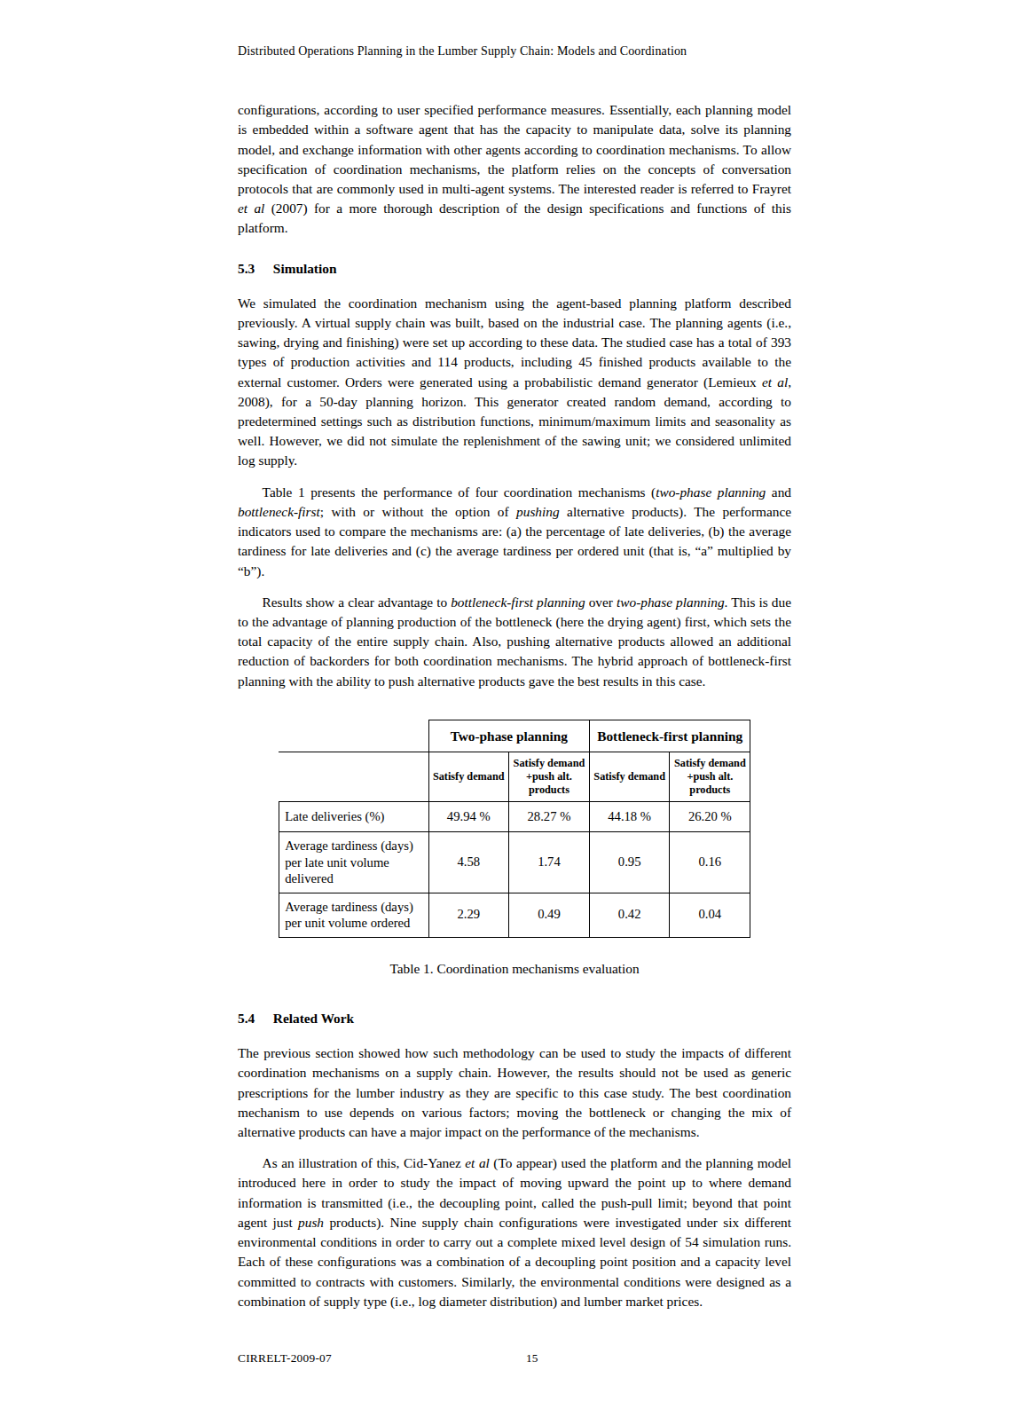Distributed Operations Planning in the Lumber Supply Chain: Models and Coordination
configurations, according to user specified performance measures. Essentially, each planning model is embedded within a software agent that has the capacity to manipulate data, solve its planning model, and exchange information with other agents according to coordination mechanisms. To allow specification of coordination mechanisms, the platform relies on the concepts of conversation protocols that are commonly used in multi-agent systems. The interested reader is referred to Frayret et al (2007) for a more thorough description of the design specifications and functions of this platform.
5.3 Simulation
We simulated the coordination mechanism using the agent-based planning platform described previously. A virtual supply chain was built, based on the industrial case. The planning agents (i.e., sawing, drying and finishing) were set up according to these data. The studied case has a total of 393 types of production activities and 114 products, including 45 finished products available to the external customer. Orders were generated using a probabilistic demand generator (Lemieux et al, 2008), for a 50-day planning horizon. This generator created random demand, according to predetermined settings such as distribution functions, minimum/maximum limits and seasonality as well. However, we did not simulate the replenishment of the sawing unit; we considered unlimited log supply.
Table 1 presents the performance of four coordination mechanisms (two-phase planning and bottleneck-first; with or without the option of pushing alternative products). The performance indicators used to compare the mechanisms are: (a) the percentage of late deliveries, (b) the average tardiness for late deliveries and (c) the average tardiness per ordered unit (that is, “a” multiplied by “b”).
Results show a clear advantage to bottleneck-first planning over two-phase planning. This is due to the advantage of planning production of the bottleneck (here the drying agent) first, which sets the total capacity of the entire supply chain. Also, pushing alternative products allowed an additional reduction of backorders for both coordination mechanisms. The hybrid approach of bottleneck-first planning with the ability to push alternative products gave the best results in this case.
| | Two-phase planning | Bottleneck-first planning |
| | Satisfy demand | Satisfy demand +push alt. products | Satisfy demand | Satisfy demand +push alt. products |
| Late deliveries (%) | 49.94 % | 28.27 % | 44.18 % | 26.20 % |
| Average tardiness (days) per late unit volume delivered | 4.58 | 1.74 | 0.95 | 0.16 |
| Average tardiness (days) per unit volume ordered | 2.29 | 0.49 | 0.42 | 0.04 |
Table 1. Coordination mechanisms evaluation
5.4 Related Work
The previous section showed how such methodology can be used to study the impacts of different coordination mechanisms on a supply chain. However, the results should not be used as generic prescriptions for the lumber industry as they are specific to this case study. The best coordination mechanism to use depends on various factors; moving the bottleneck or changing the mix of alternative products can have a major impact on the performance of the mechanisms.
As an illustration of this, Cid-Yanez et al (To appear) used the platform and the planning model introduced here in order to study the impact of moving upward the point up to where demand information is transmitted (i.e., the decoupling point, called the push-pull limit; beyond that point agent just push products). Nine supply chain configurations were investigated under six different environmental conditions in order to carry out a complete mixed level design of 54 simulation runs. Each of these configurations was a combination of a decoupling point position and a capacity level committed to contracts with customers. Similarly, the environmental conditions were designed as a combination of supply type (i.e., log diameter distribution) and lumber market prices.
CIRRELT-2009-07
15